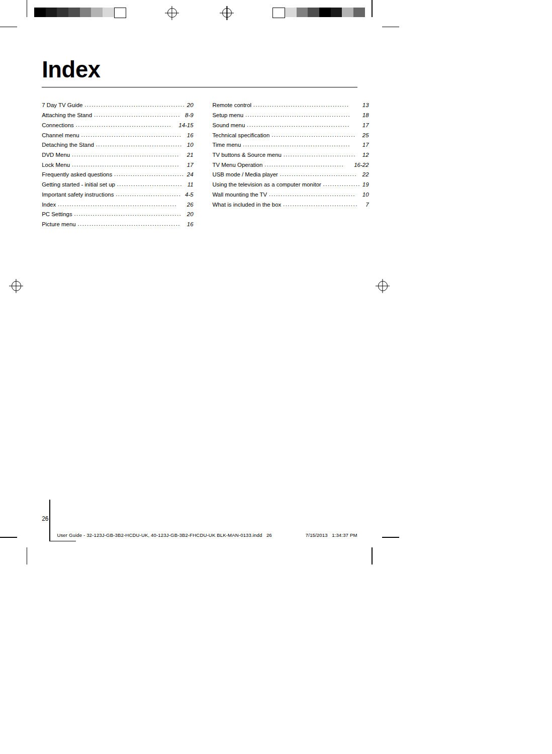Index
7 Day TV Guide........................................... 20
Attaching the Stand..................................... 8-9
Connections......................................... 14-15
Channel menu........................................... 16
Detaching the Stand..................................... 10
DVD Menu.............................................. 21
Lock Menu.............................................. 17
Frequently asked questions.............................. 24
Getting started - initial set up............................ 11
Important safety instructions............................ 4-5
Index................................................... 26
PC Settings.............................................. 20
Picture menu............................................ 16
Remote control......................................... 13
Setup menu............................................. 18
Sound menu............................................ 17
Technical specification.................................... 25
Time menu.............................................. 17
TV buttons & Source menu............................... 12
TV Menu Operation.................................. 16-22
USB mode / Media player................................. 22
Using the television as a computer monitor................ 19
Wall mounting the TV..................................... 10
What is included in the box................................ 7
26
User Guide - 32-123J-GB-3B2-HCDU-UK, 40-123J-GB-3B2-FHCDU-UK BLK-MAN-0133.indd 26 7/15/2013 1:34:37 PM